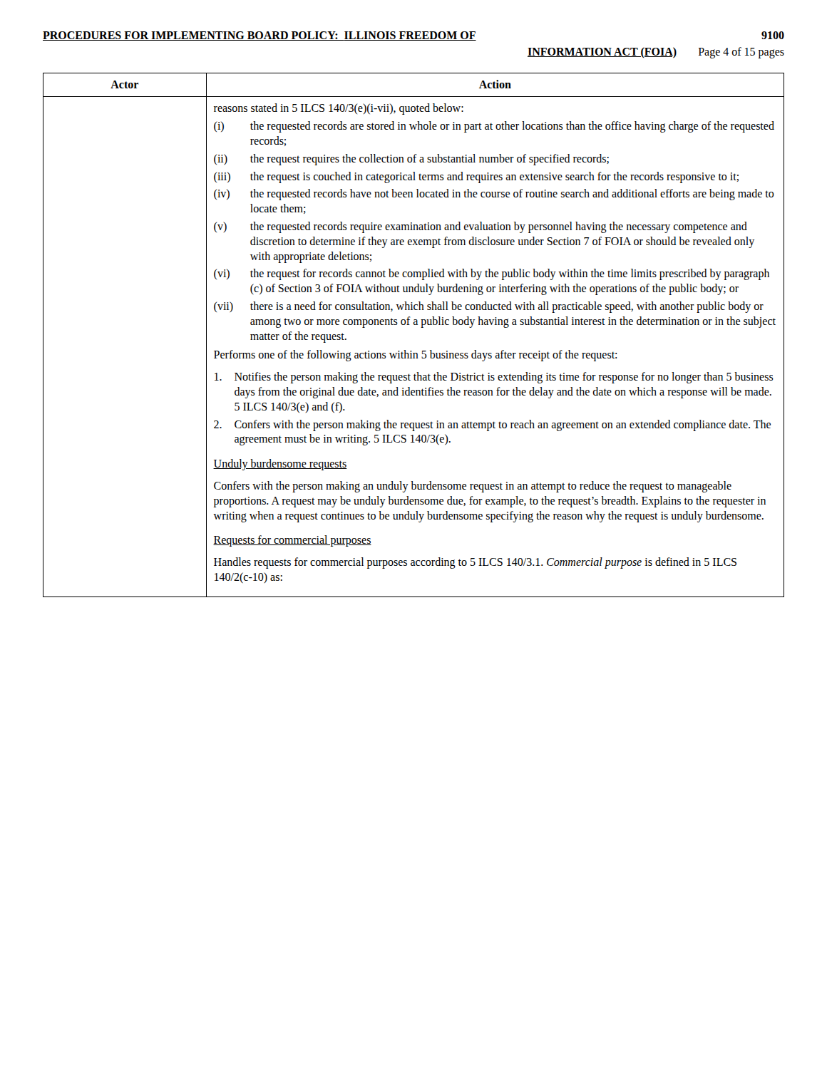Procedures for Implementing Board Policy: Illinois Freedom of 9100
Information Act (FOIA) Page 4 of 15 pages
| Actor | Action |
| --- | --- |
| | reasons stated in 5 ILCS 140/3(e)(i-vii), quoted below: (i) the requested records are stored in whole or in part at other locations than the office having charge of the requested records; (ii) the request requires the collection of a substantial number of specified records; (iii) the request is couched in categorical terms and requires an extensive search for the records responsive to it; (iv) the requested records have not been located in the course of routine search and additional efforts are being made to locate them; (v) the requested records require examination and evaluation by personnel having the necessary competence and discretion to determine if they are exempt from disclosure under Section 7 of FOIA or should be revealed only with appropriate deletions; (vi) the request for records cannot be complied with by the public body within the time limits prescribed by paragraph (c) of Section 3 of FOIA without unduly burdening or interfering with the operations of the public body; or (vii) there is a need for consultation, which shall be conducted with all practicable speed, with another public body or among two or more components of a public body having a substantial interest in the determination or in the subject matter of the request. Performs one of the following actions within 5 business days after receipt of the request: 1. Notifies the person making the request that the District is extending its time for response for no longer than 5 business days from the original due date, and identifies the reason for the delay and the date on which a response will be made. 5 ILCS 140/3(e) and (f). 2. Confers with the person making the request in an attempt to reach an agreement on an extended compliance date. The agreement must be in writing. 5 ILCS 140/3(e). Unduly burdensome requests Confers with the person making an unduly burdensome request in an attempt to reduce the request to manageable proportions. A request may be unduly burdensome due, for example, to the request’s breadth. Explains to the requester in writing when a request continues to be unduly burdensome specifying the reason why the request is unduly burdensome. Requests for commercial purposes Handles requests for commercial purposes according to 5 ILCS 140/3.1. Commercial purpose is defined in 5 ILCS 140/2(c-10) as: |